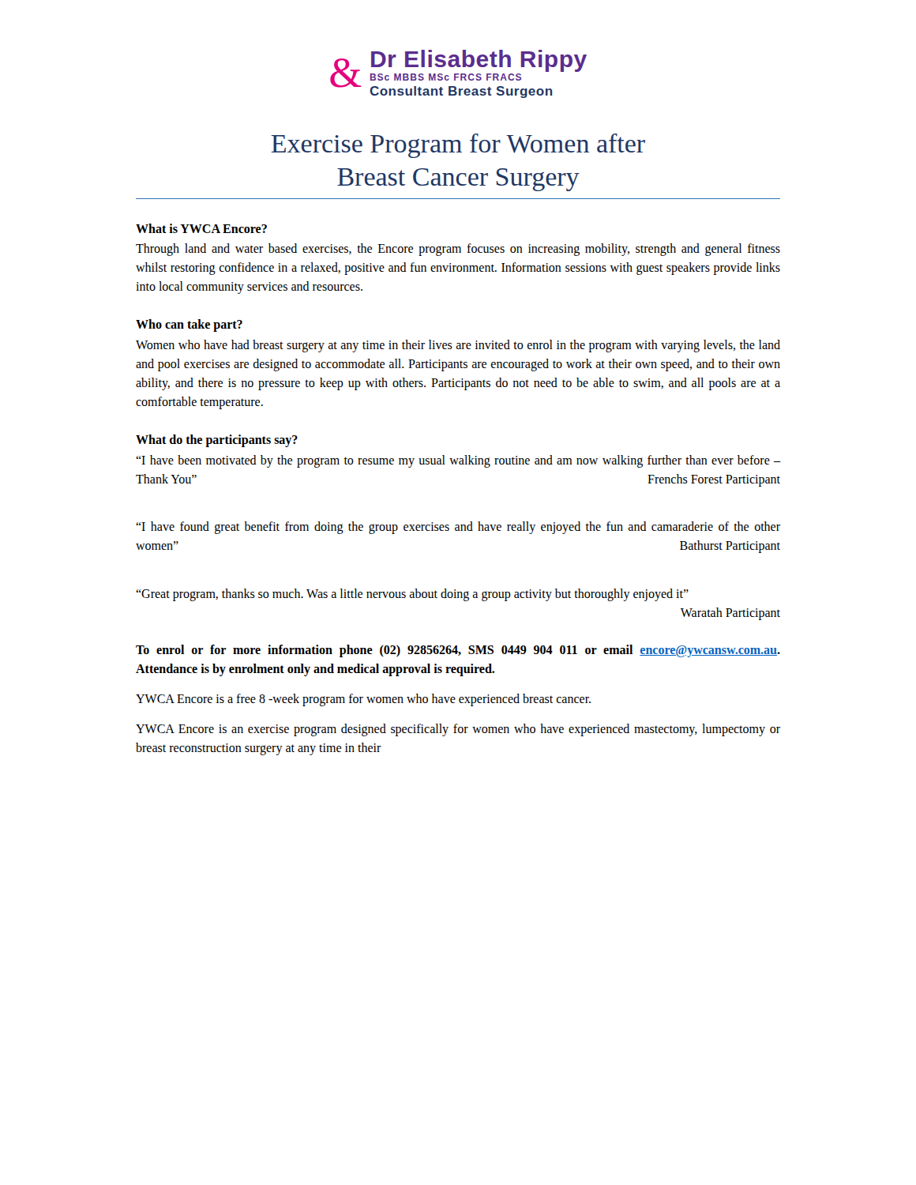&
Dr Elisabeth Rippy
BSc MBBS MSc FRCS FRACS
Consultant Breast Surgeon
Exercise Program for Women after
Breast Cancer Surgery
What is YWCA Encore?
Through land and water based exercises, the Encore program focuses on increasing mobility, strength and general fitness whilst restoring confidence in a relaxed, positive and fun environment. Information sessions with guest speakers provide links into local community services and resources.
Who can take part?
Women who have had breast surgery at any time in their lives are invited to enrol in the program with varying levels, the land and pool exercises are designed to accommodate all. Participants are encouraged to work at their own speed, and to their own ability, and there is no pressure to keep up with others. Participants do not need to be able to swim, and all pools are at a comfortable temperature.
What do the participants say?
“I have been motivated by the program to resume my usual walking routine and am now walking further than ever before – Thank You” Frenchs Forest Participant
“I have found great benefit from doing the group exercises and have really enjoyed the fun and camaraderie of the other women” Bathurst Participant
“Great program, thanks so much. Was a little nervous about doing a group activity but thoroughly enjoyed it” Waratah Participant
To enrol or for more information phone (02) 92856264, SMS 0449 904 011 or email encore@ywcansw.com.au. Attendance is by enrolment only and medical approval is required.
YWCA Encore is a free 8 -week program for women who have experienced breast cancer.
YWCA Encore is an exercise program designed specifically for women who have experienced mastectomy, lumpectomy or breast reconstruction surgery at any time in their